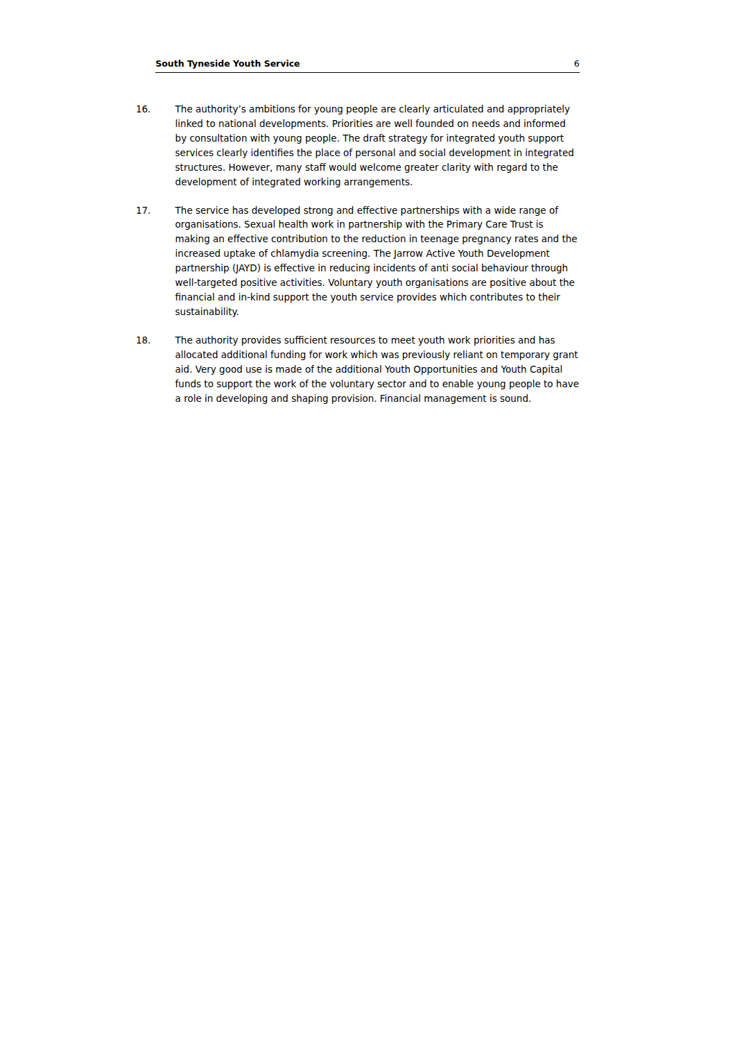South Tyneside Youth Service 6
16. The authority’s ambitions for young people are clearly articulated and appropriately linked to national developments. Priorities are well founded on needs and informed by consultation with young people. The draft strategy for integrated youth support services clearly identifies the place of personal and social development in integrated structures. However, many staff would welcome greater clarity with regard to the development of integrated working arrangements.
17. The service has developed strong and effective partnerships with a wide range of organisations. Sexual health work in partnership with the Primary Care Trust is making an effective contribution to the reduction in teenage pregnancy rates and the increased uptake of chlamydia screening. The Jarrow Active Youth Development partnership (JAYD) is effective in reducing incidents of anti social behaviour through well-targeted positive activities. Voluntary youth organisations are positive about the financial and in-kind support the youth service provides which contributes to their sustainability.
18. The authority provides sufficient resources to meet youth work priorities and has allocated additional funding for work which was previously reliant on temporary grant aid. Very good use is made of the additional Youth Opportunities and Youth Capital funds to support the work of the voluntary sector and to enable young people to have a role in developing and shaping provision. Financial management is sound.